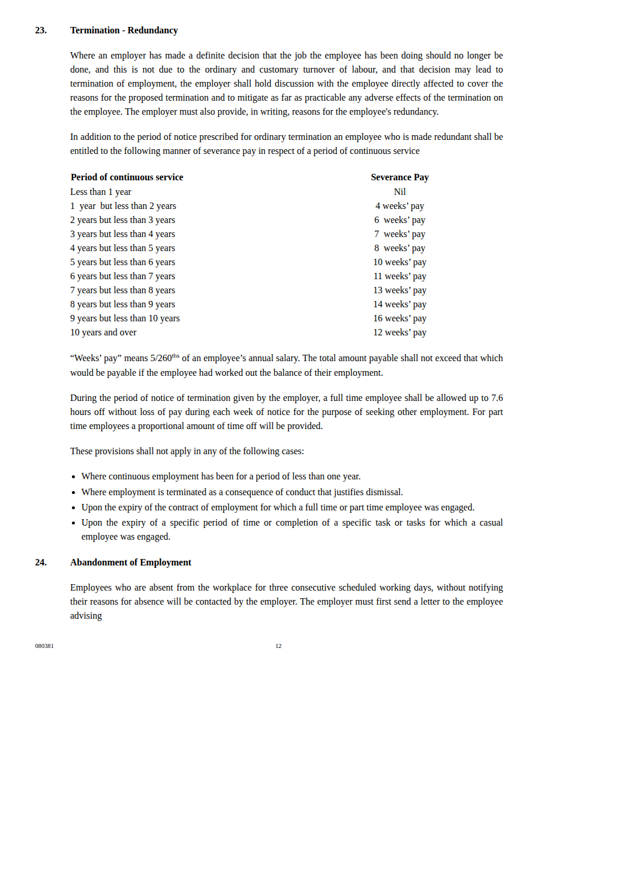23.
Termination - Redundancy
Where an employer has made a definite decision that the job the employee has been doing should no longer be done, and this is not due to the ordinary and customary turnover of labour, and that decision may lead to termination of employment, the employer shall hold discussion with the employee directly affected to cover the reasons for the proposed termination and to mitigate as far as practicable any adverse effects of the termination on the employee. The employer must also provide, in writing, reasons for the employee's redundancy.
In addition to the period of notice prescribed for ordinary termination an employee who is made redundant shall be entitled to the following manner of severance pay in respect of a period of continuous service
| Period of continuous service | Severance Pay |
| --- | --- |
| Less than 1 year | Nil |
| 1 year but less than 2 years | 4 weeks’ pay |
| 2 years but less than 3 years | 6 weeks’ pay |
| 3 years but less than 4 years | 7 weeks’ pay |
| 4 years but less than 5 years | 8 weeks’ pay |
| 5 years but less than 6 years | 10 weeks’ pay |
| 6 years but less than 7 years | 11 weeks’ pay |
| 7 years but less than 8 years | 13 weeks’ pay |
| 8 years but less than 9 years | 14 weeks’ pay |
| 9 years but less than 10 years | 16 weeks’ pay |
| 10 years and over | 12 weeks’ pay |
“Weeks’ pay” means 5/260ths of an employee’s annual salary. The total amount payable shall not exceed that which would be payable if the employee had worked out the balance of their employment.
During the period of notice of termination given by the employer, a full time employee shall be allowed up to 7.6 hours off without loss of pay during each week of notice for the purpose of seeking other employment. For part time employees a proportional amount of time off will be provided.
These provisions shall not apply in any of the following cases:
Where continuous employment has been for a period of less than one year.
Where employment is terminated as a consequence of conduct that justifies dismissal.
Upon the expiry of the contract of employment for which a full time or part time employee was engaged.
Upon the expiry of a specific period of time or completion of a specific task or tasks for which a casual employee was engaged.
24.
Abandonment of Employment
Employees who are absent from the workplace for three consecutive scheduled working days, without notifying their reasons for absence will be contacted by the employer. The employer must first send a letter to the employee advising
080381 12